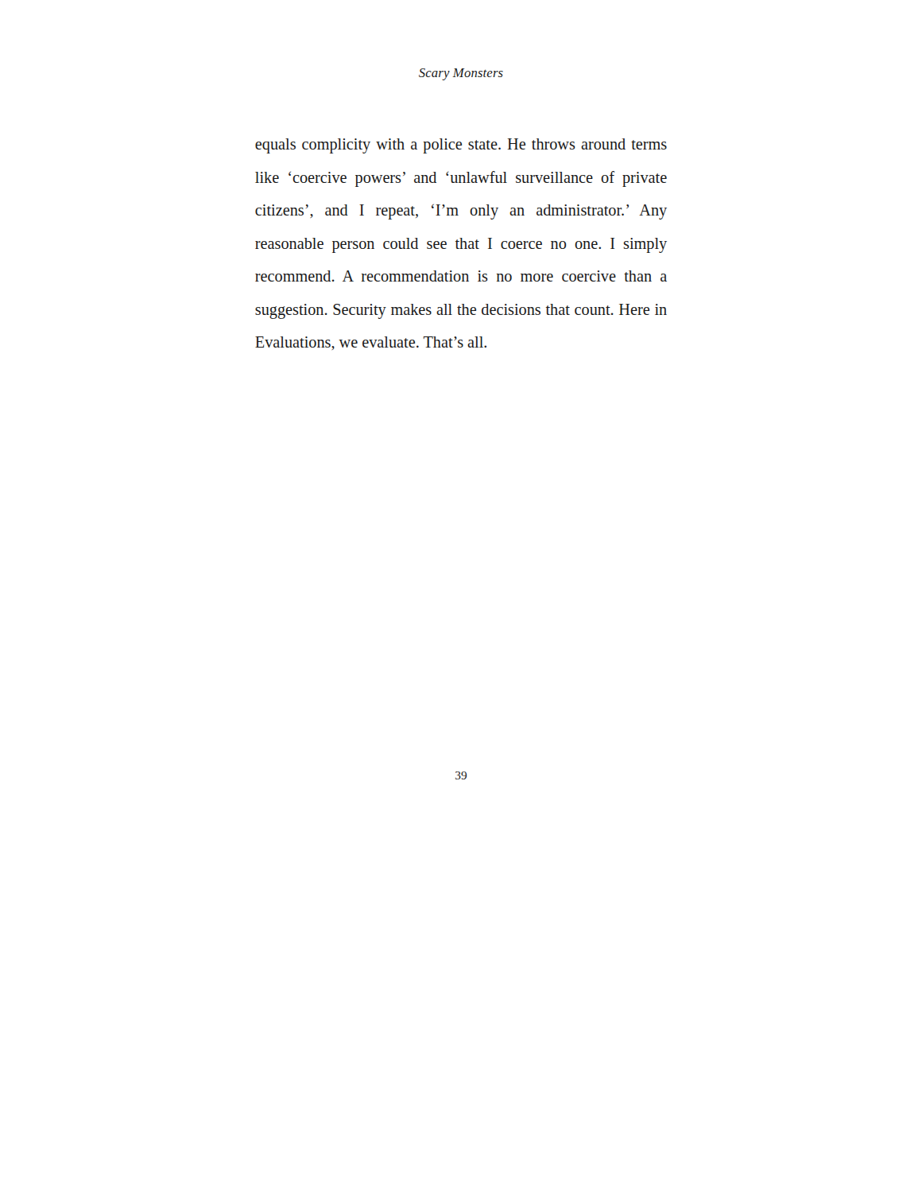Scary Monsters
equals complicity with a police state. He throws around terms like ‘coercive powers’ and ‘unlawful surveillance of private citizens’, and I repeat, ‘I’m only an administrator.’ Any reasonable person could see that I coerce no one. I simply recommend. A recommendation is no more coercive than a suggestion. Security makes all the decisions that count. Here in Evaluations, we evaluate. That’s all.
39